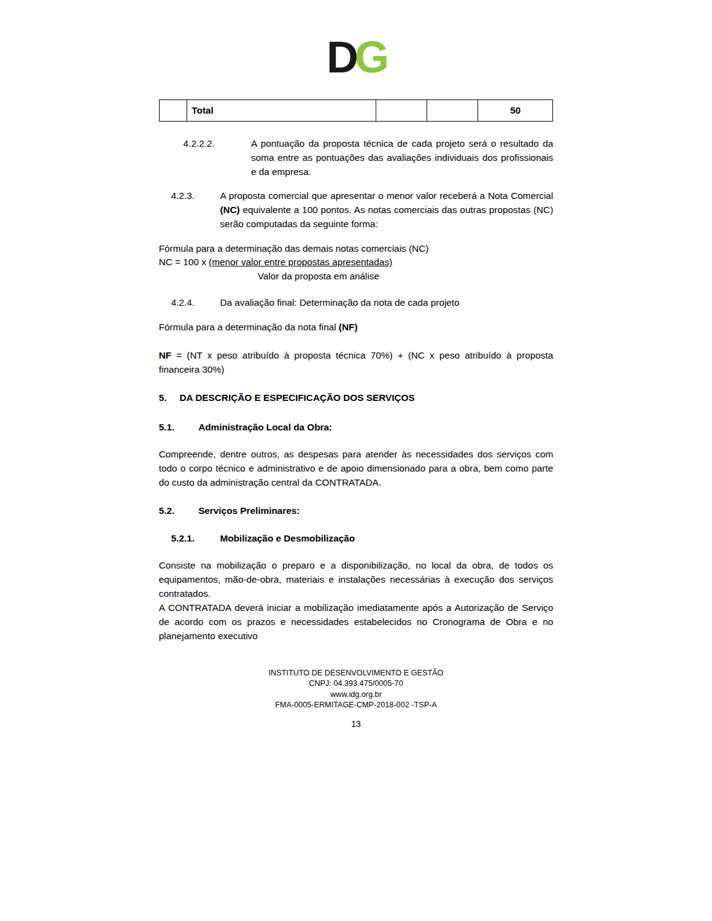DG
| | Total | | | 50 |
4.2.2.2. A pontuação da proposta técnica de cada projeto será o resultado da soma entre as pontuações das avaliações individuais dos profissionais e da empresa.
4.2.3. A proposta comercial que apresentar o menor valor receberá a Nota Comercial (NC) equivalente a 100 pontos. As notas comerciais das outras propostas (NC) serão computadas da seguinte forma:
Fórmula para a determinação das demais notas comerciais (NC)
NC = 100 x (menor valor entre propostas apresentadas)
Valor da proposta em análise
4.2.4. Da avaliação final: Determinação da nota de cada projeto
Fórmula para a determinação da nota final (NF)
NF = (NT x peso atribuído à proposta técnica 70%) + (NC x peso atribuído à proposta financeira 30%)
5. DA DESCRIÇÃO E ESPECIFICAÇÃO DOS SERVIÇOS
5.1. Administração Local da Obra:
Compreende, dentre outros, as despesas para atender às necessidades dos serviços com todo o corpo técnico e administrativo e de apoio dimensionado para a obra, bem como parte do custo da administração central da CONTRATADA.
5.2. Serviços Preliminares:
5.2.1. Mobilização e Desmobilização
Consiste na mobilização o preparo e a disponibilização, no local da obra, de todos os equipamentos, mão-de-obra, materiais e instalações necessárias à execução dos serviços contratados.
A CONTRATADA deverá iniciar a mobilização imediatamente após a Autorização de Serviço de acordo com os prazos e necessidades estabelecidos no Cronograma de Obra e no planejamento executivo
INSTITUTO DE DESENVOLVIMENTO E GESTÃO
CNPJ: 04.393.475/0005-70
www.idg.org.br
FMA-0005-ERMITAGE-CMP-2018-002 -TSP-A
13